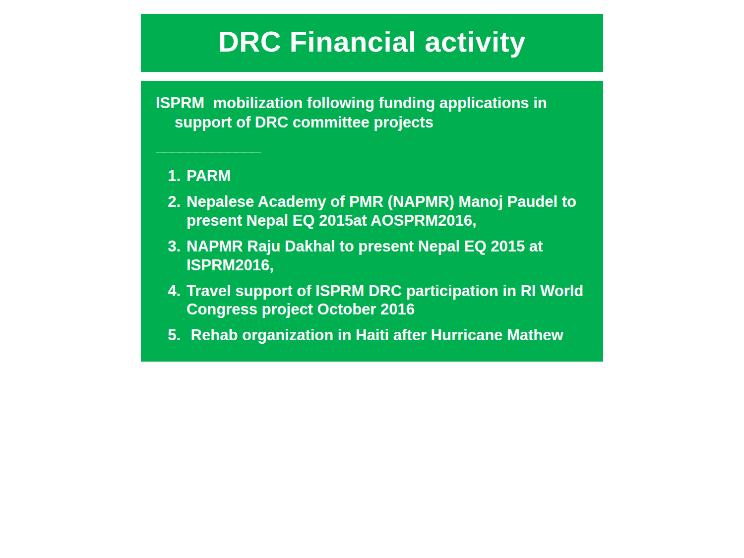DRC Financial activity
ISPRM mobilization following funding applications in support of DRC committee projects
_____________
1. PARM
2. Nepalese Academy of PMR (NAPMR) Manoj Paudel to present Nepal EQ 2015at AOSPRM2016,
3. NAPMR Raju Dakhal to present Nepal EQ 2015 at ISPRM2016,
4. Travel support of ISPRM DRC participation in RI World Congress project October 2016
5. Rehab organization in Haiti after Hurricane Mathew